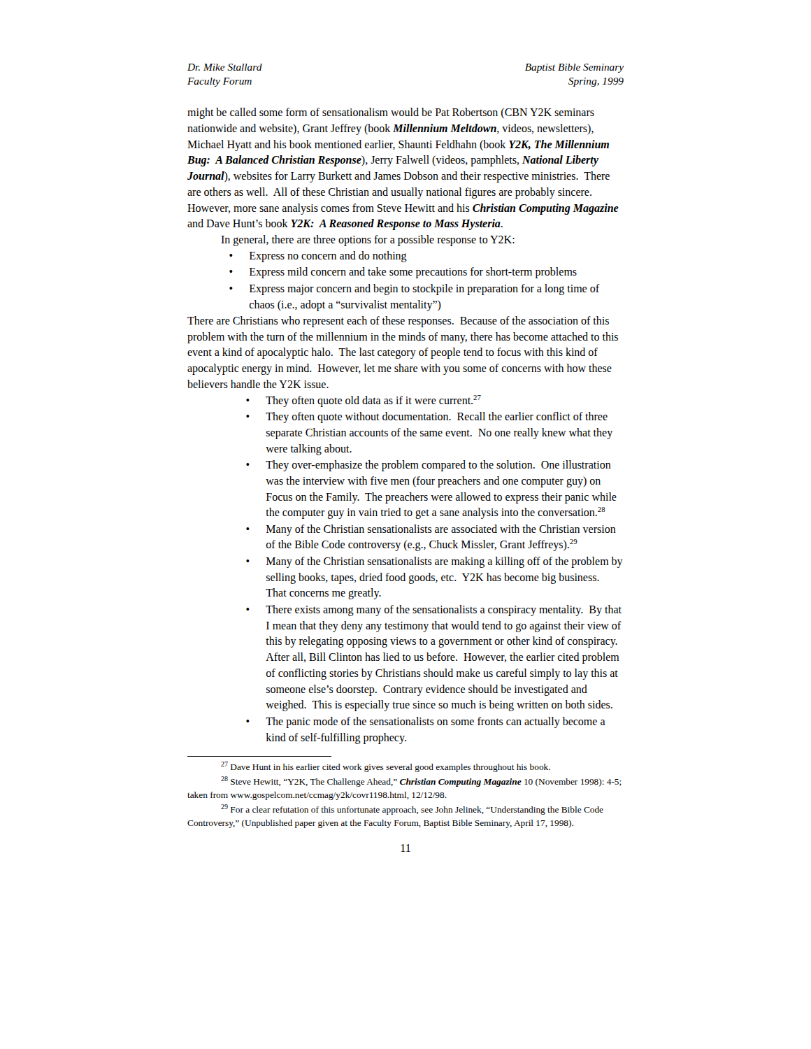Dr. Mike Stallard Baptist Bible Seminary
Faculty Forum Spring, 1999
might be called some form of sensationalism would be Pat Robertson (CBN Y2K seminars nationwide and website), Grant Jeffrey (book Millennium Meltdown, videos, newsletters), Michael Hyatt and his book mentioned earlier, Shaunti Feldhahn (book Y2K, The Millennium Bug: A Balanced Christian Response), Jerry Falwell (videos, pamphlets, National Liberty Journal), websites for Larry Burkett and James Dobson and their respective ministries. There are others as well. All of these Christian and usually national figures are probably sincere. However, more sane analysis comes from Steve Hewitt and his Christian Computing Magazine and Dave Hunt’s book Y2K: A Reasoned Response to Mass Hysteria.
In general, there are three options for a possible response to Y2K:
Express no concern and do nothing
Express mild concern and take some precautions for short-term problems
Express major concern and begin to stockpile in preparation for a long time of chaos (i.e., adopt a “survivalist mentality”)
There are Christians who represent each of these responses. Because of the association of this problem with the turn of the millennium in the minds of many, there has become attached to this event a kind of apocalyptic halo. The last category of people tend to focus with this kind of apocalyptic energy in mind. However, let me share with you some of concerns with how these believers handle the Y2K issue.
They often quote old data as if it were current.27
They often quote without documentation. Recall the earlier conflict of three separate Christian accounts of the same event. No one really knew what they were talking about.
They over-emphasize the problem compared to the solution. One illustration was the interview with five men (four preachers and one computer guy) on Focus on the Family. The preachers were allowed to express their panic while the computer guy in vain tried to get a sane analysis into the conversation.28
Many of the Christian sensationalists are associated with the Christian version of the Bible Code controversy (e.g., Chuck Missler, Grant Jeffreys).29
Many of the Christian sensationalists are making a killing off of the problem by selling books, tapes, dried food goods, etc. Y2K has become big business. That concerns me greatly.
There exists among many of the sensationalists a conspiracy mentality. By that I mean that they deny any testimony that would tend to go against their view of this by relegating opposing views to a government or other kind of conspiracy. After all, Bill Clinton has lied to us before. However, the earlier cited problem of conflicting stories by Christians should make us careful simply to lay this at someone else’s doorstep. Contrary evidence should be investigated and weighed. This is especially true since so much is being written on both sides.
The panic mode of the sensationalists on some fronts can actually become a kind of self-fulfilling prophecy.
27 Dave Hunt in his earlier cited work gives several good examples throughout his book.
28 Steve Hewitt, “Y2K, The Challenge Ahead,” Christian Computing Magazine 10 (November 1998): 4-5; taken from www.gospelcom.net/ccmag/y2k/covr1198.html, 12/12/98.
29 For a clear refutation of this unfortunate approach, see John Jelinek, “Understanding the Bible Code Controversy,” (Unpublished paper given at the Faculty Forum, Baptist Bible Seminary, April 17, 1998).
11